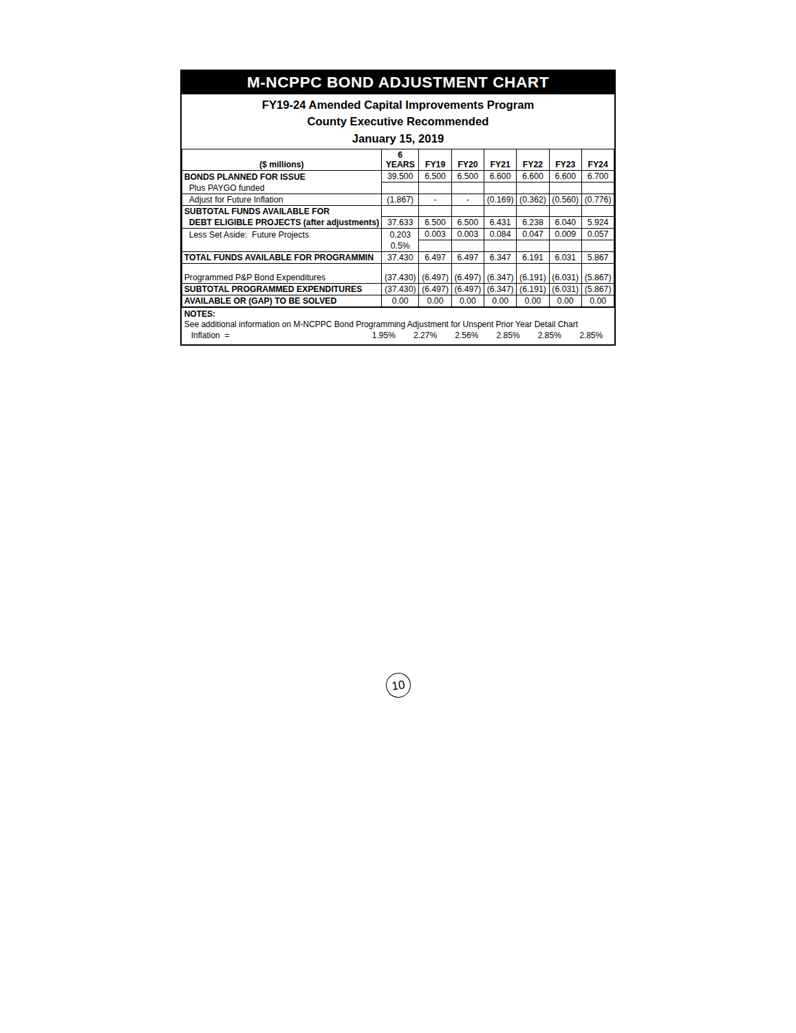M-NCPPC BOND ADJUSTMENT CHART
FY19-24 Amended Capital Improvements Program
County Executive Recommended
January 15, 2019
| ($ millions) | 6 YEARS | FY19 | FY20 | FY21 | FY22 | FY23 | FY24 |
| --- | --- | --- | --- | --- | --- | --- | --- |
| BONDS PLANNED FOR ISSUE | 39.500 | 6.500 | 6.500 | 6.600 | 6.600 | 6.600 | 6.700 |
| Plus PAYGO funded | | | | | | | |
| Adjust for Future Inflation | (1.867) | - | - | (0.169) | (0.362) | (0.560) | (0.776) |
| SUBTOTAL FUNDS AVAILABLE FOR | | | | | | | |
| DEBT ELIGIBLE PROJECTS (after adjustments) | 37.633 | 6.500 | 6.500 | 6.431 | 6.238 | 6.040 | 5.924 |
| Less Set Aside: Future Projects | 0.203 | 0.003 | 0.003 | 0.084 | 0.047 | 0.009 | 0.057 |
| | 0.5% | | | | | | |
| TOTAL FUNDS AVAILABLE FOR PROGRAMMIN | 37.430 | 6.497 | 6.497 | 6.347 | 6.191 | 6.031 | 5.867 |
| Programmed P&P Bond Expenditures | (37.430) | (6.497) | (6.497) | (6.347) | (6.191) | (6.031) | (5.867) |
| SUBTOTAL PROGRAMMED EXPENDITURES | (37.430) | (6.497) | (6.497) | (6.347) | (6.191) | (6.031) | (5.867) |
| AVAILABLE OR (GAP) TO BE SOLVED | 0.00 | 0.00 | 0.00 | 0.00 | 0.00 | 0.00 | 0.00 |
NOTES:
See additional information on M-NCPPC Bond Programming Adjustment for Unspent Prior Year Detail Chart
| Inflation = | | 1.95% | 2.27% | 2.56% | 2.85% | 2.85% | 2.85% |
10